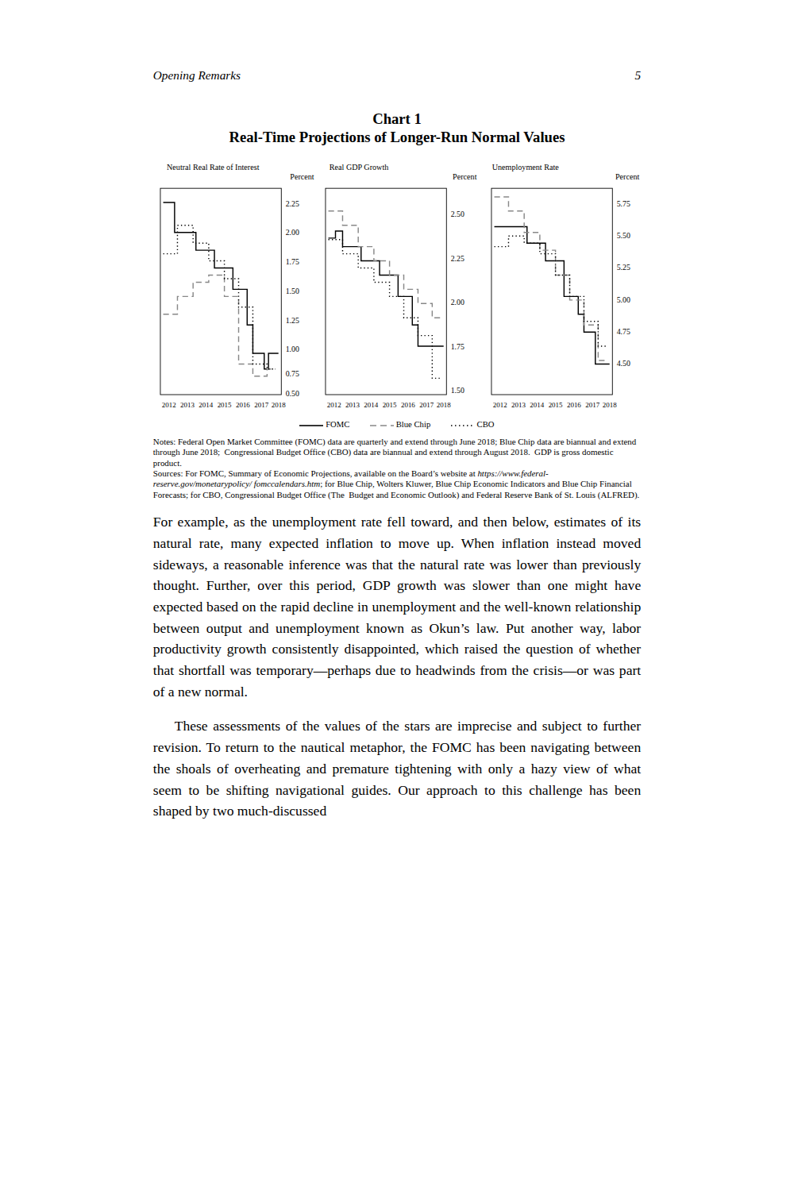Opening Remarks 5
Chart 1 Real-Time Projections of Longer-Run Normal Values
Neutral Real Rate of Interest
Real GDP Growth
Unemployment Rate
Percent
Percent
Percent
2.25 2.00 1.75 1.50 1.25 1.00 0.75 0.50 2012 2013 2014 2015 2016 2017 2018
2.50 2.25 2.00 1.75 1.50 2012 2013 2014 2015 2016 2017 2018
5.75 5.50 5.25 5.00 4.75 4.50 2012 2013 2014 2015 2016 2017 2018
FOMC Blue Chip CBO
Notes: Federal Open Market Committee (FOMC) data are quarterly and extend through June 2018; Blue Chip data are biannual and extend through June 2018; Congressional Budget Office (CBO) data are biannual and extend through August 2018. GDP is gross domestic product.
Sources: For FOMC, Summary of Economic Projections, available on the Board’s website at https://www.federal-reserve.gov/monetarypolicy/ fomccalendars.htm; for Blue Chip, Wolters Kluwer, Blue Chip Economic Indicators and Blue Chip Financial Forecasts; for CBO, Congressional Budget Office (The Budget and Economic Outlook) and Federal Reserve Bank of St. Louis (ALFRED).
For example, as the unemployment rate fell toward, and then below, estimates of its natural rate, many expected inflation to move up. When inflation instead moved sideways, a reasonable inference was that the natural rate was lower than previously thought. Further, over this period, GDP growth was slower than one might have expected based on the rapid decline in unemployment and the well-known relationship between output and unemployment known as Okun’s law. Put another way, labor productivity growth consistently disappointed, which raised the question of whether that shortfall was temporary—perhaps due to headwinds from the crisis—or was part of a new normal.
These assessments of the values of the stars are imprecise and subject to further revision. To return to the nautical metaphor, the FOMC has been navigating between the shoals of overheating and premature tightening with only a hazy view of what seem to be shifting navigational guides. Our approach to this challenge has been shaped by two much-discussed